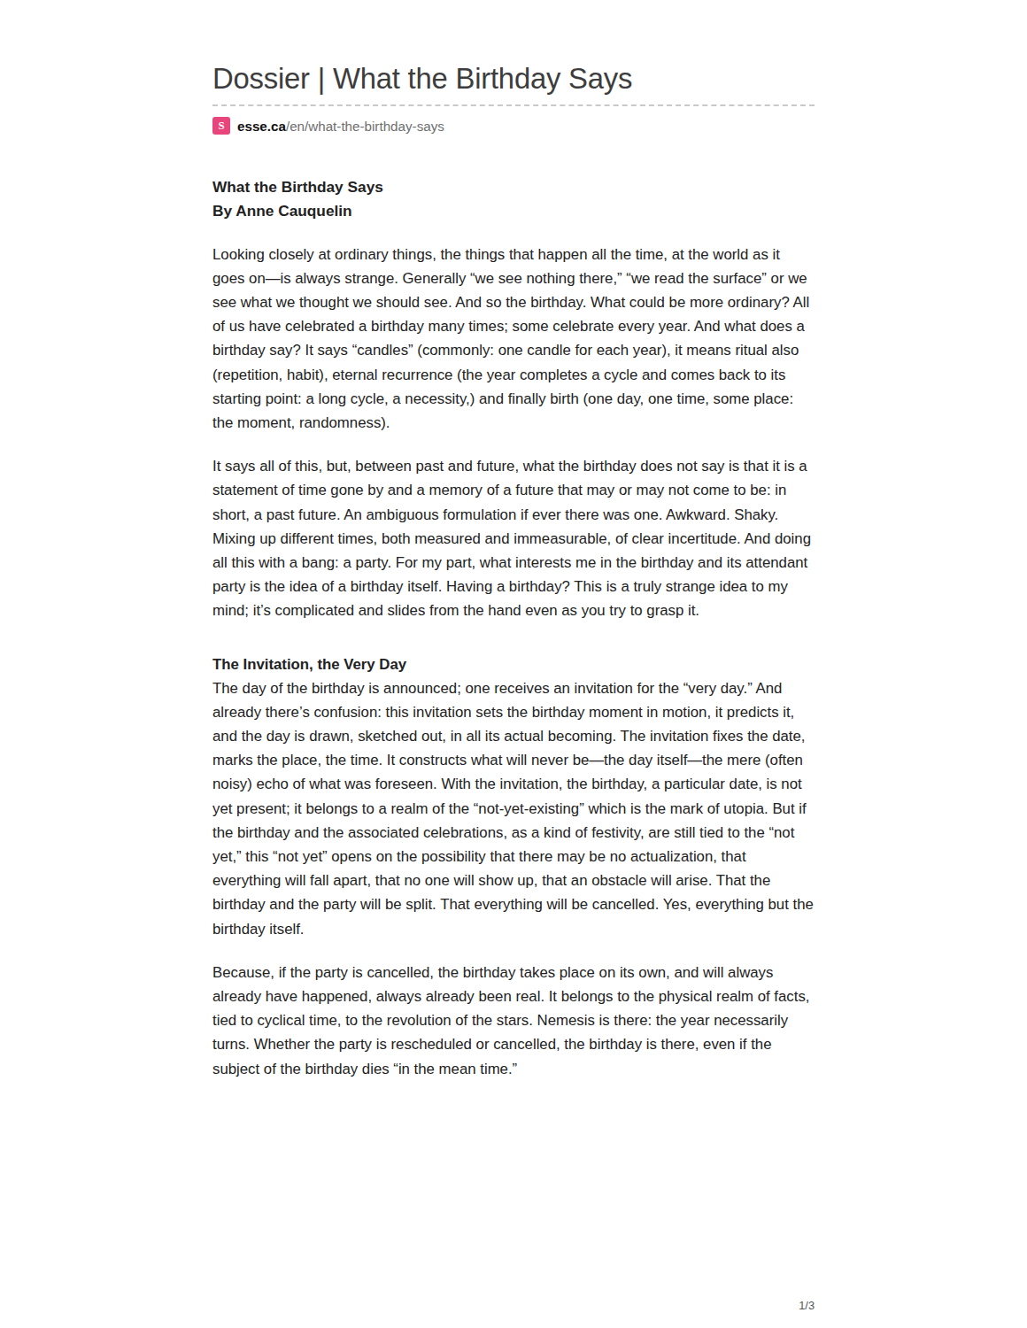Dossier | What the Birthday Says
S esse.ca/en/what-the-birthday-says
What the Birthday SaysBy Anne Cauquelin
Looking closely at ordinary things, the things that happen all the time, at the world as it goes on—is always strange. Generally “we see nothing there,” “we read the surface” or we see what we thought we should see. And so the birthday. What could be more ordinary? All of us have celebrated a birthday many times; some celebrate every year. And what does a birthday say? It says “candles” (commonly: one candle for each year), it means ritual also (repetition, habit), eternal recurrence (the year completes a cycle and comes back to its starting point: a long cycle, a necessity,) and finally birth (one day, one time, some place: the moment, randomness).
It says all of this, but, between past and future, what the birthday does not say is that it is a statement of time gone by and a memory of a future that may or may not come to be: in short, a past future. An ambiguous formulation if ever there was one. Awkward. Shaky. Mixing up different times, both measured and immeasurable, of clear incertitude. And doing all this with a bang: a party. For my part, what interests me in the birthday and its attendant party is the idea of a birthday itself. Having a birthday? This is a truly strange idea to my mind; it’s complicated and slides from the hand even as you try to grasp it.
The Invitation, the Very Day
The day of the birthday is announced; one receives an invitation for the “very day.” And already there’s confusion: this invitation sets the birthday moment in motion, it predicts it, and the day is drawn, sketched out, in all its actual becoming. The invitation fixes the date, marks the place, the time. It constructs what will never be—the day itself—the mere (often noisy) echo of what was foreseen. With the invitation, the birthday, a particular date, is not yet present; it belongs to a realm of the “not-yet-existing” which is the mark of utopia. But if the birthday and the associated celebrations, as a kind of festivity, are still tied to the “not yet,” this “not yet” opens on the possibility that there may be no actualization, that everything will fall apart, that no one will show up, that an obstacle will arise. That the birthday and the party will be split. That everything will be cancelled. Yes, everything but the birthday itself.
Because, if the party is cancelled, the birthday takes place on its own, and will always already have happened, always already been real. It belongs to the physical realm of facts, tied to cyclical time, to the revolution of the stars. Nemesis is there: the year necessarily turns. Whether the party is rescheduled or cancelled, the birthday is there, even if the subject of the birthday dies “in the mean time.”
1/3